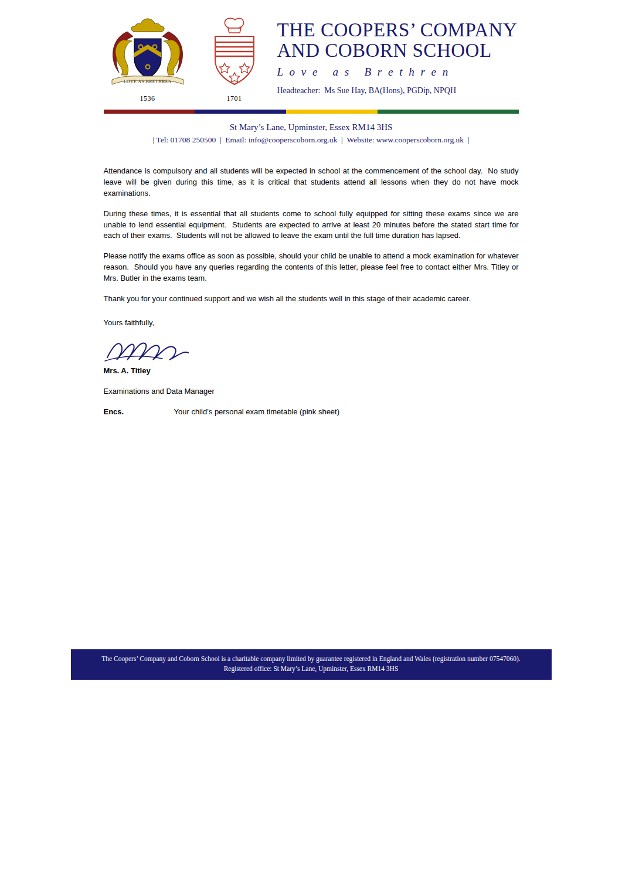LOVE AS BRETHREN
1536
1701
THE COOPERS’ COMPANY
AND COBORN SCHOOL
L o v e a s B r e t h r e n
Headteacher: Ms Sue Hay, BA(Hons), PGDip, NPQH
St Mary’s Lane, Upminster, Essex RM14 3HS
| Tel: 01708 250500 | Email: info@cooperscoborn.org.uk | Website: www.cooperscoborn.org.uk |
Attendance is compulsory and all students will be expected in school at the commencement of the school day. No study leave will be given during this time, as it is critical that students attend all lessons when they do not have mock examinations.
During these times, it is essential that all students come to school fully equipped for sitting these exams since we are unable to lend essential equipment. Students are expected to arrive at least 20 minutes before the stated start time for each of their exams. Students will not be allowed to leave the exam until the full time duration has lapsed.
Please notify the exams office as soon as possible, should your child be unable to attend a mock examination for whatever reason. Should you have any queries regarding the contents of this letter, please feel free to contact either Mrs. Titley or Mrs. Butler in the exams team.
Thank you for your continued support and we wish all the students well in this stage of their academic career.
Yours faithfully,
Mrs. A. Titley
Examinations and Data Manager
Encs.
Your child’s personal exam timetable (pink sheet)
The Coopers’ Company and Coborn School is a charitable company limited by guarantee registered in England and Wales (registration number 07547060).
Registered office: St Mary’s Lane, Upminster, Essex RM14 3HS